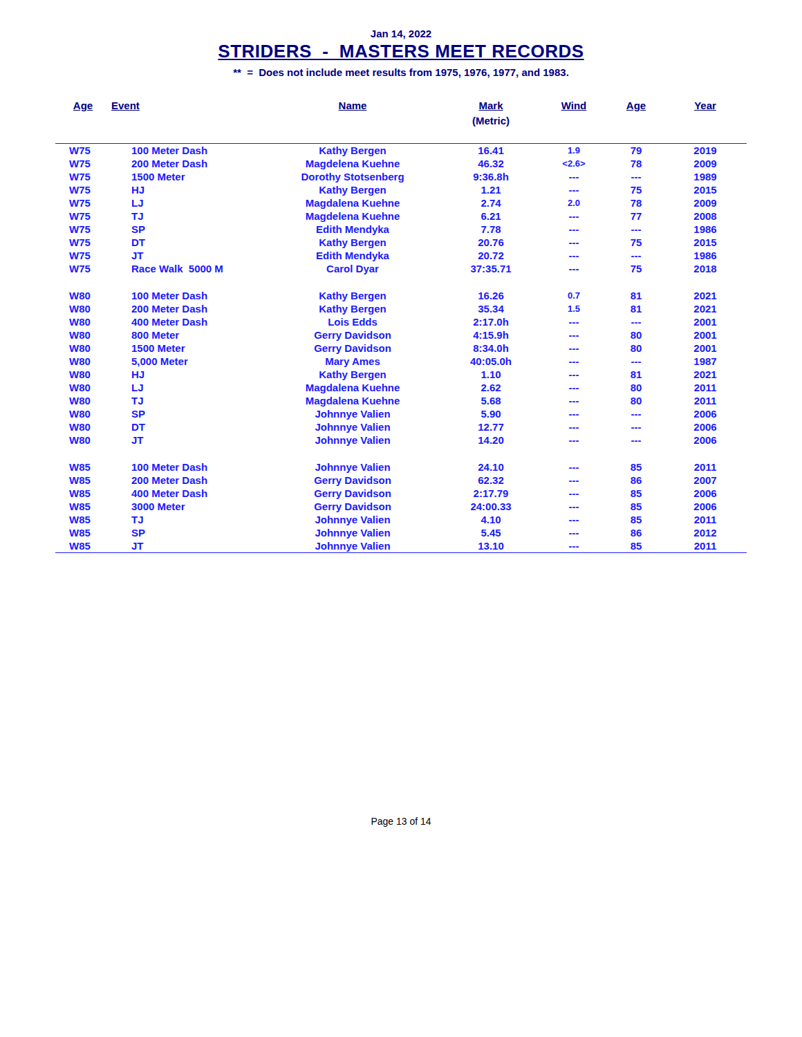Jan 14, 2022
STRIDERS - MASTERS MEET RECORDS
** = Does not include meet results from 1975, 1976, 1977, and 1983.
| Age | Event | Name | Mark | Wind | Age | Year |
| --- | --- | --- | --- | --- | --- | --- |
| | | | (Metric) | | | |
| W75 | 100 Meter Dash | Kathy Bergen | 16.41 | 1.9 | 79 | 2019 |
| W75 | 200 Meter Dash | Magdelena Kuehne | 46.32 | <2.6> | 78 | 2009 |
| W75 | 1500 Meter | Dorothy Stotsenberg | 9:36.8h | --- | --- | 1989 |
| W75 | HJ | Kathy Bergen | 1.21 | --- | 75 | 2015 |
| W75 | LJ | Magdalena Kuehne | 2.74 | 2.0 | 78 | 2009 |
| W75 | TJ | Magdelena Kuehne | 6.21 | --- | 77 | 2008 |
| W75 | SP | Edith Mendyka | 7.78 | --- | --- | 1986 |
| W75 | DT | Kathy Bergen | 20.76 | --- | 75 | 2015 |
| W75 | JT | Edith Mendyka | 20.72 | --- | --- | 1986 |
| W75 | Race Walk 5000 M | Carol Dyar | 37:35.71 | --- | 75 | 2018 |
| W80 | 100 Meter Dash | Kathy Bergen | 16.26 | 0.7 | 81 | 2021 |
| W80 | 200 Meter Dash | Kathy Bergen | 35.34 | 1.5 | 81 | 2021 |
| W80 | 400 Meter Dash | Lois Edds | 2:17.0h | --- | --- | 2001 |
| W80 | 800 Meter | Gerry Davidson | 4:15.9h | --- | 80 | 2001 |
| W80 | 1500 Meter | Gerry Davidson | 8:34.0h | --- | 80 | 2001 |
| W80 | 5,000 Meter | Mary Ames | 40:05.0h | --- | --- | 1987 |
| W80 | HJ | Kathy Bergen | 1.10 | --- | 81 | 2021 |
| W80 | LJ | Magdalena Kuehne | 2.62 | --- | 80 | 2011 |
| W80 | TJ | Magdalena Kuehne | 5.68 | --- | 80 | 2011 |
| W80 | SP | Johnnye Valien | 5.90 | --- | --- | 2006 |
| W80 | DT | Johnnye Valien | 12.77 | --- | --- | 2006 |
| W80 | JT | Johnnye Valien | 14.20 | --- | --- | 2006 |
| W85 | 100 Meter Dash | Johnnye Valien | 24.10 | --- | 85 | 2011 |
| W85 | 200 Meter Dash | Gerry Davidson | 62.32 | --- | 86 | 2007 |
| W85 | 400 Meter Dash | Gerry Davidson | 2:17.79 | --- | 85 | 2006 |
| W85 | 3000 Meter | Gerry Davidson | 24:00.33 | --- | 85 | 2006 |
| W85 | TJ | Johnnye Valien | 4.10 | --- | 85 | 2011 |
| W85 | SP | Johnnye Valien | 5.45 | --- | 86 | 2012 |
| W85 | JT | Johnnye Valien | 13.10 | --- | 85 | 2011 |
Page 13 of 14